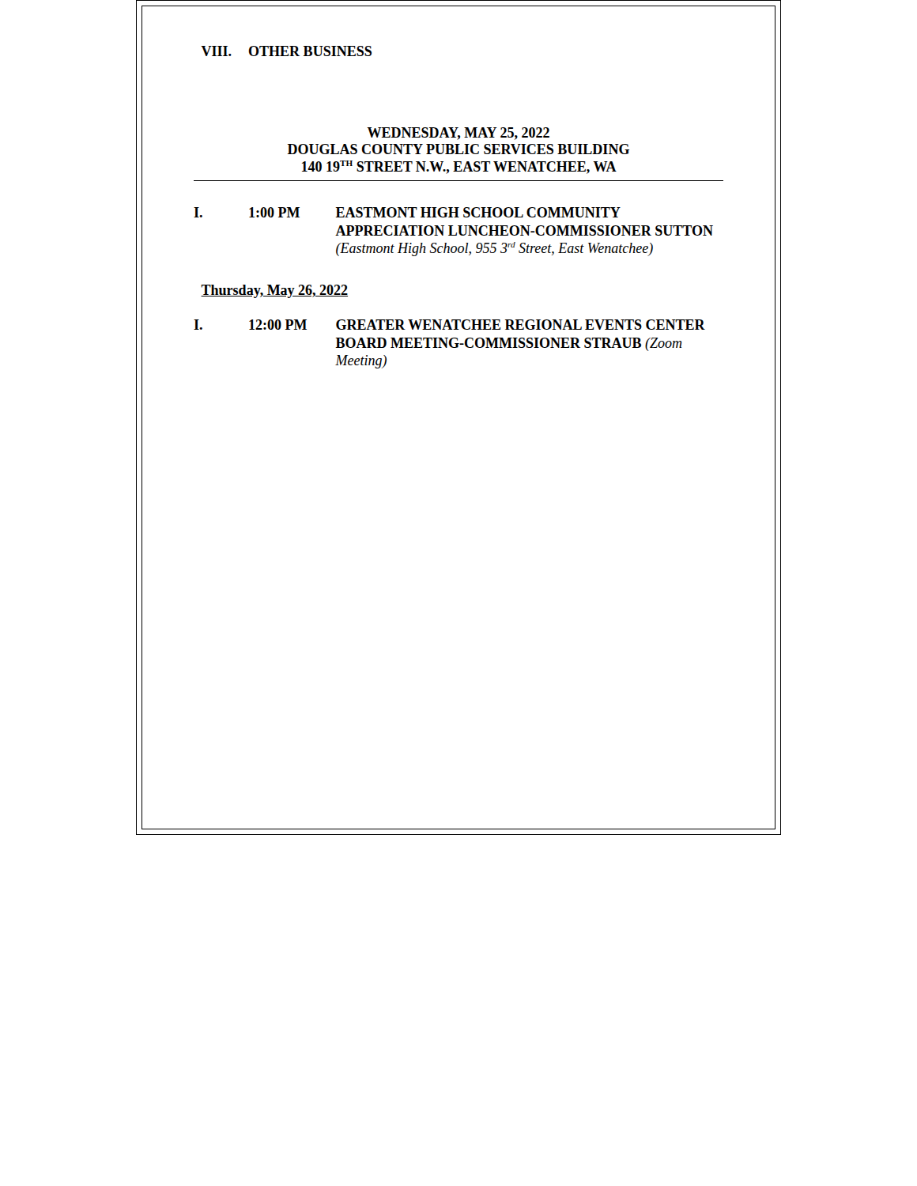VIII. OTHER BUSINESS
WEDNESDAY, MAY 25, 2022
DOUGLAS COUNTY PUBLIC SERVICES BUILDING
140 19TH STREET N.W., EAST WENATCHEE, WA
| I. | 1:00 PM | EASTMONT HIGH SCHOOL COMMUNITY APPRECIATION LUNCHEON-COMMISSIONER SUTTON (Eastmont High School, 955 3 rd Street, East Wenatchee) |
Thursday, May 26, 2022
| I. | 12:00 PM | GREATER WENATCHEE REGIONAL EVENTS CENTER BOARD MEETING-COMMISSIONER STRAUB (Zoom Meeting) |